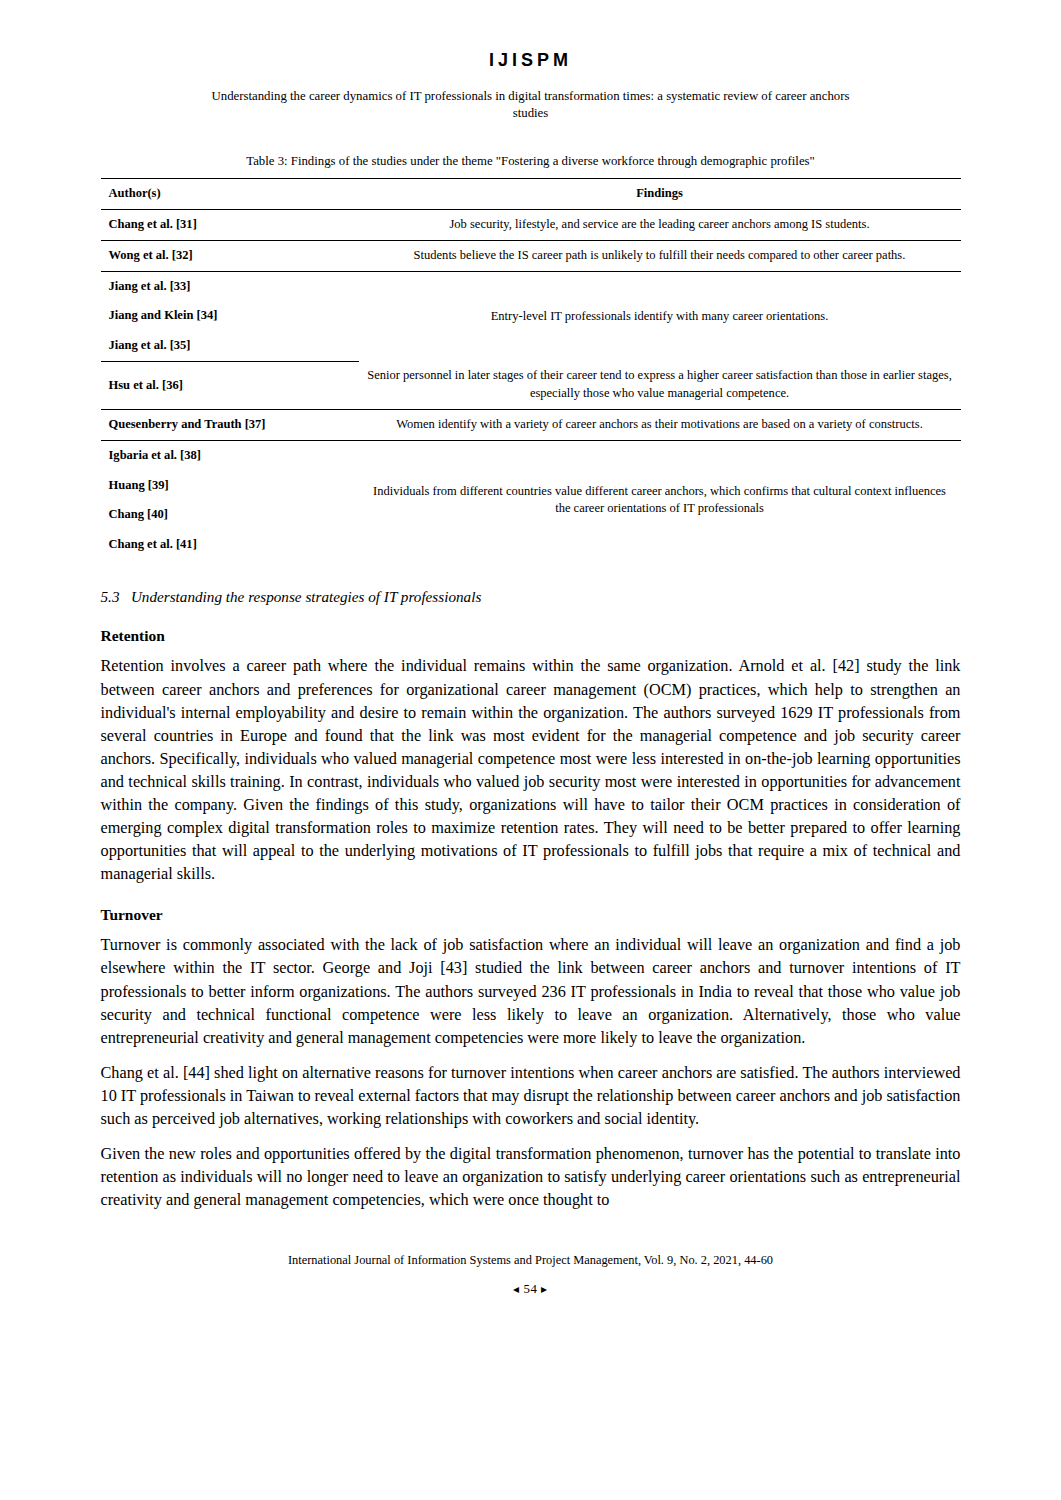IJISPM
Understanding the career dynamics of IT professionals in digital transformation times: a systematic review of career anchors
studies
Table 3: Findings of the studies under the theme "Fostering a diverse workforce through demographic profiles"
| Author(s) | Findings |
| --- | --- |
| Chang et al. [31] | Job security, lifestyle, and service are the leading career anchors among IS students. |
| Wong et al. [32] | Students believe the IS career path is unlikely to fulfill their needs compared to other career paths. |
| Jiang et al. [33] | Entry-level IT professionals identify with many career orientations. |
| Jiang and Klein [34] |
| Jiang et al. [35] |
| Hsu et al. [36] | Senior personnel in later stages of their career tend to express a higher career satisfaction than those in earlier stages, especially those who value managerial competence. |
| Quesenberry and Trauth [37] | Women identify with a variety of career anchors as their motivations are based on a variety of constructs. |
| Igbaria et al. [38] | Individuals from different countries value different career anchors, which confirms that cultural context influences the career orientations of IT professionals |
| Huang [39] |
| Chang [40] |
| Chang et al. [41] |
5.3 Understanding the response strategies of IT professionals
Retention
Retention involves a career path where the individual remains within the same organization. Arnold et al. [42] study the link between career anchors and preferences for organizational career management (OCM) practices, which help to strengthen an individual's internal employability and desire to remain within the organization. The authors surveyed 1629 IT professionals from several countries in Europe and found that the link was most evident for the managerial competence and job security career anchors. Specifically, individuals who valued managerial competence most were less interested in on-the-job learning opportunities and technical skills training. In contrast, individuals who valued job security most were interested in opportunities for advancement within the company. Given the findings of this study, organizations will have to tailor their OCM practices in consideration of emerging complex digital transformation roles to maximize retention rates. They will need to be better prepared to offer learning opportunities that will appeal to the underlying motivations of IT professionals to fulfill jobs that require a mix of technical and managerial skills.
Turnover
Turnover is commonly associated with the lack of job satisfaction where an individual will leave an organization and find a job elsewhere within the IT sector. George and Joji [43] studied the link between career anchors and turnover intentions of IT professionals to better inform organizations. The authors surveyed 236 IT professionals in India to reveal that those who value job security and technical functional competence were less likely to leave an organization. Alternatively, those who value entrepreneurial creativity and general management competencies were more likely to leave the organization.
Chang et al. [44] shed light on alternative reasons for turnover intentions when career anchors are satisfied. The authors interviewed 10 IT professionals in Taiwan to reveal external factors that may disrupt the relationship between career anchors and job satisfaction such as perceived job alternatives, working relationships with coworkers and social identity.
Given the new roles and opportunities offered by the digital transformation phenomenon, turnover has the potential to translate into retention as individuals will no longer need to leave an organization to satisfy underlying career orientations such as entrepreneurial creativity and general management competencies, which were once thought to
International Journal of Information Systems and Project Management, Vol. 9, No. 2, 2021, 44-60
◂ 54 ▸